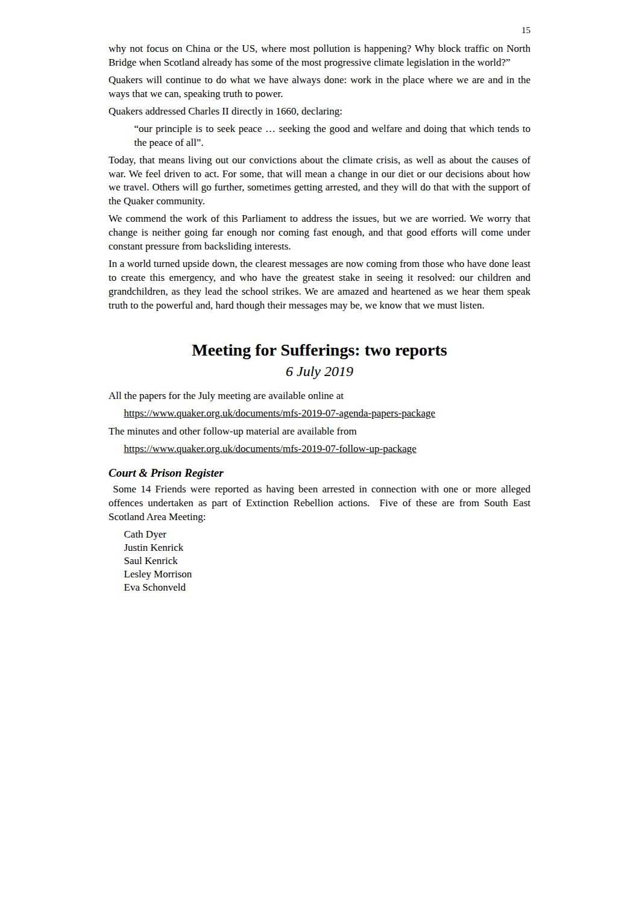15
why not focus on China or the US, where most pollution is happening? Why block traffic on North Bridge when Scotland already has some of the most progressive climate legislation in the world?”
Quakers will continue to do what we have always done: work in the place where we are and in the ways that we can, speaking truth to power.
Quakers addressed Charles II directly in 1660, declaring:
“our principle is to seek peace … seeking the good and welfare and doing that which tends to the peace of all”.
Today, that means living out our convictions about the climate crisis, as well as about the causes of war. We feel driven to act. For some, that will mean a change in our diet or our decisions about how we travel. Others will go further, sometimes getting arrested, and they will do that with the support of the Quaker community.
We commend the work of this Parliament to address the issues, but we are worried. We worry that change is neither going far enough nor coming fast enough, and that good efforts will come under constant pressure from backsliding interests.
In a world turned upside down, the clearest messages are now coming from those who have done least to create this emergency, and who have the greatest stake in seeing it resolved: our children and grandchildren, as they lead the school strikes. We are amazed and heartened as we hear them speak truth to the powerful and, hard though their messages may be, we know that we must listen.
Meeting for Sufferings: two reports
6 July 2019
All the papers for the July meeting are available online at
https://www.quaker.org.uk/documents/mfs-2019-07-agenda-papers-package
The minutes and other follow-up material are available from
https://www.quaker.org.uk/documents/mfs-2019-07-follow-up-package
Court & Prison Register
Some 14 Friends were reported as having been arrested in connection with one or more alleged offences undertaken as part of Extinction Rebellion actions. Five of these are from South East Scotland Area Meeting:
Cath Dyer
Justin Kenrick
Saul Kenrick
Lesley Morrison
Eva Schonveld